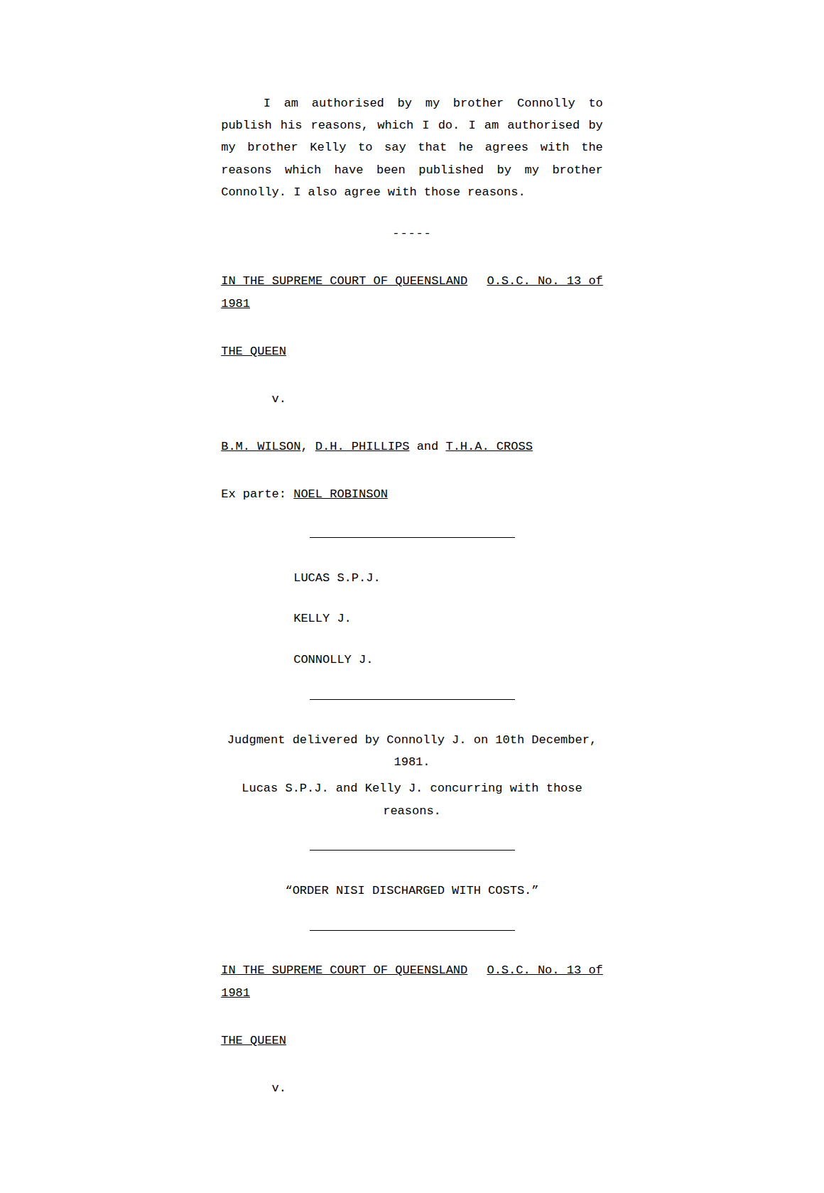I am authorised by my brother Connolly to publish his reasons, which I do. I am authorised by my brother Kelly to say that he agrees with the reasons which have been published by my brother Connolly. I also agree with those reasons.
-----
IN THE SUPREME COURT OF QUEENSLAND O.S.C. No. 13 of 1981
THE QUEEN
v.
B.M. WILSON, D.H. PHILLIPS and T.H.A. CROSS
Ex parte: NOEL ROBINSON
LUCAS S.P.J.
KELLY J.
CONNOLLY J.
Judgment delivered by Connolly J. on 10th December, 1981.
Lucas S.P.J. and Kelly J. concurring with those reasons.
“ORDER NISI DISCHARGED WITH COSTS.”
IN THE SUPREME COURT OF QUEENSLAND O.S.C. No. 13 of 1981
THE QUEEN
v.